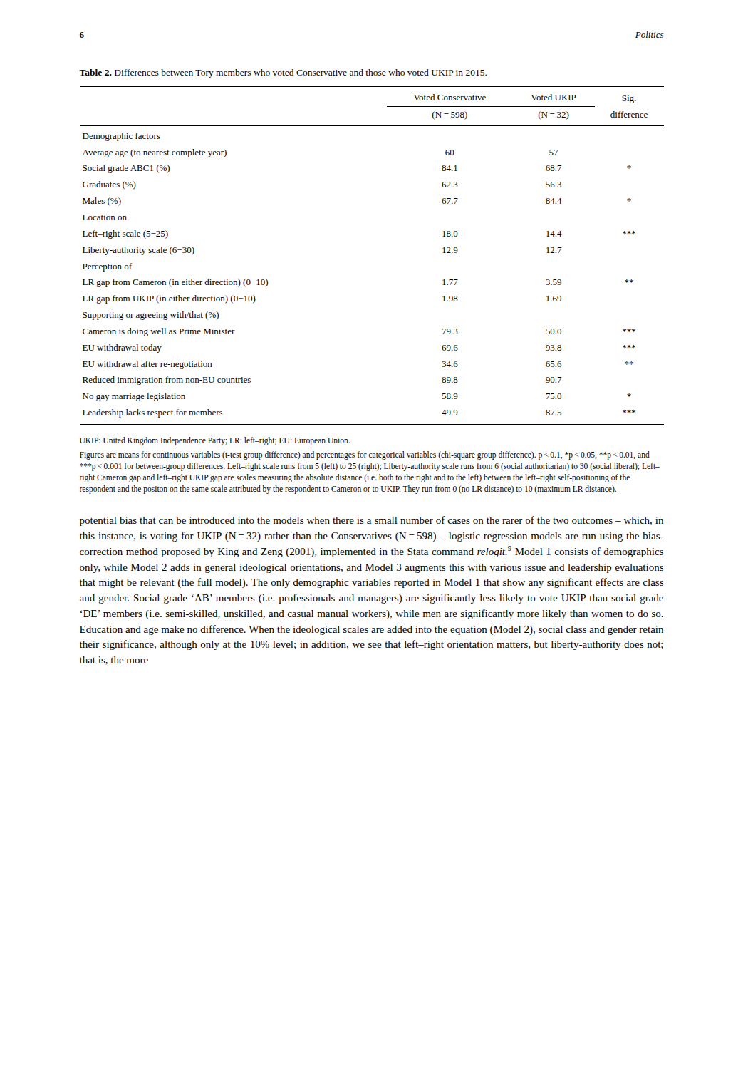6 Politics
Table 2. Differences between Tory members who voted Conservative and those who voted UKIP in 2015.
| | Voted Conservative | Voted UKIP | Sig. |
| --- | --- | --- | --- |
| | (N = 598) | (N = 32) | difference |
| Demographic factors | | | |
| Average age (to nearest complete year) | 60 | 57 | |
| Social grade ABC1 (%) | 84.1 | 68.7 | * |
| Graduates (%) | 62.3 | 56.3 | |
| Males (%) | 67.7 | 84.4 | * |
| Location on | | | |
| Left–right scale (5−25) | 18.0 | 14.4 | *** |
| Liberty-authority scale (6−30) | 12.9 | 12.7 | |
| Perception of | | | |
| LR gap from Cameron (in either direction) (0−10) | 1.77 | 3.59 | ** |
| LR gap from UKIP (in either direction) (0−10) | 1.98 | 1.69 | |
| Supporting or agreeing with/that (%) | | | |
| Cameron is doing well as Prime Minister | 79.3 | 50.0 | *** |
| EU withdrawal today | 69.6 | 93.8 | *** |
| EU withdrawal after re-negotiation | 34.6 | 65.6 | ** |
| Reduced immigration from non-EU countries | 89.8 | 90.7 | |
| No gay marriage legislation | 58.9 | 75.0 | * |
| Leadership lacks respect for members | 49.9 | 87.5 | *** |
UKIP: United Kingdom Independence Party; LR: left–right; EU: European Union.
Figures are means for continuous variables (t-test group difference) and percentages for categorical variables (chi-square group difference). p < 0.1, *p < 0.05, **p < 0.01, and ***p < 0.001 for between-group differences. Left–right scale runs from 5 (left) to 25 (right); Liberty-authority scale runs from 6 (social authoritarian) to 30 (social liberal); Left–right Cameron gap and left–right UKIP gap are scales measuring the absolute distance (i.e. both to the right and to the left) between the left–right self-positioning of the respondent and the positon on the same scale attributed by the respondent to Cameron or to UKIP. They run from 0 (no LR distance) to 10 (maximum LR distance).
potential bias that can be introduced into the models when there is a small number of cases on the rarer of the two outcomes – which, in this instance, is voting for UKIP (N = 32) rather than the Conservatives (N = 598) – logistic regression models are run using the bias-correction method proposed by King and Zeng (2001), implemented in the Stata command relogit.9 Model 1 consists of demographics only, while Model 2 adds in general ideological orientations, and Model 3 augments this with various issue and leadership evaluations that might be relevant (the full model). The only demographic variables reported in Model 1 that show any significant effects are class and gender. Social grade ‘AB’ members (i.e. professionals and managers) are significantly less likely to vote UKIP than social grade ‘DE’ members (i.e. semi-skilled, unskilled, and casual manual workers), while men are significantly more likely than women to do so. Education and age make no difference. When the ideological scales are added into the equation (Model 2), social class and gender retain their significance, although only at the 10% level; in addition, we see that left–right orientation matters, but liberty-authority does not; that is, the more